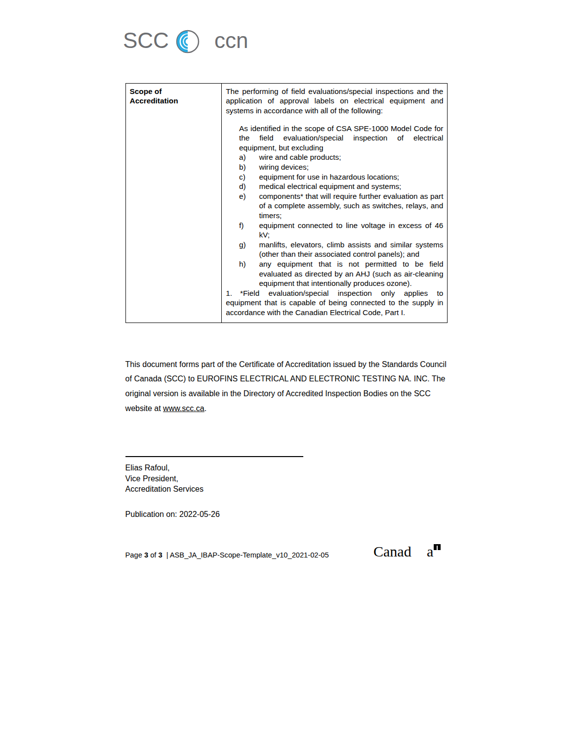SCC ccn
| Scope of Accreditation | The performing of field evaluations/special inspections and the application of approval labels on electrical equipment and systems in accordance with all of the following: As identified in the scope of CSA SPE-1000 Model Code for the field evaluation/special inspection of electrical equipment, but excluding a) wire and cable products; b) wiring devices; c) equipment for use in hazardous locations; d) medical electrical equipment and systems; e) components* that will require further evaluation as part of a complete assembly, such as switches, relays, and timers; f) equipment connected to line voltage in excess of 46 kV; g) manlifts, elevators, climb assists and similar systems (other than their associated control panels); and h) any equipment that is not permitted to be field evaluated as directed by an AHJ (such as air-cleaning equipment that intentionally produces ozone). 1. *Field evaluation/special inspection only applies to equipment that is capable of being connected to the supply in accordance with the Canadian Electrical Code, Part I. |
This document forms part of the Certificate of Accreditation issued by the Standards Council of Canada (SCC) to EUROFINS ELECTRICAL AND ELECTRONIC TESTING NA. INC. The original version is available in the Directory of Accredited Inspection Bodies on the SCC website at www.scc.ca.
Elias Rafoul,
Vice President,
Accreditation Services
Publication on: 2022-05-26
Page 3 of 3 | ASB_JA_IBAP-Scope-Template_v10_2021-02-05
Canad a